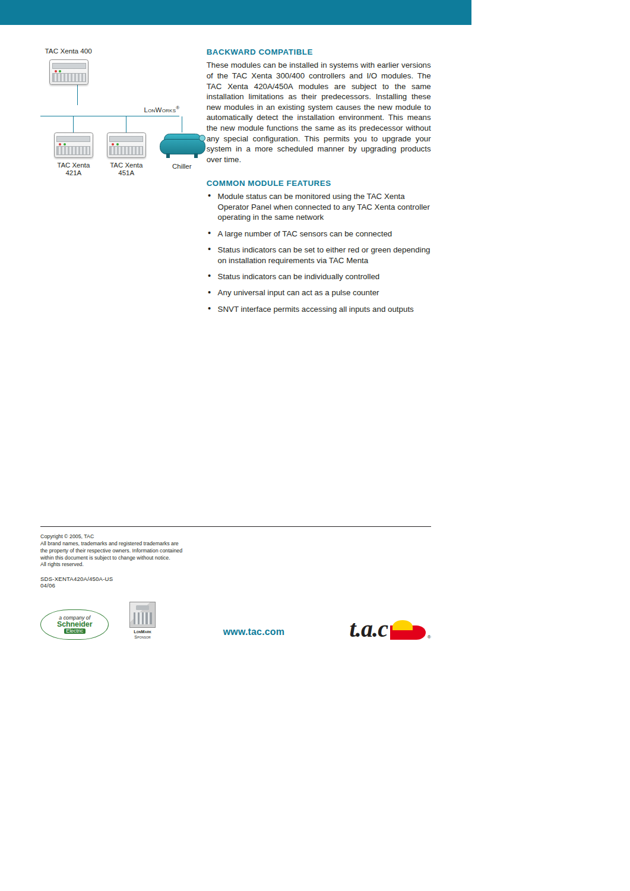TAC Xenta 400
Lon Works®
TAC Xenta
421A
TAC Xenta
451A
Chiller
Backward Compatible
These modules can be installed in systems with earlier versions of the TAC Xenta 300/400 controllers and I/O modules. The TAC Xenta 420A/450A modules are subject to the same installation limitations as their predecessors. Installing these new modules in an existing system causes the new module to automatically detect the installation environment. This means the new module functions the same as its predecessor without any special configuration. This permits you to upgrade your system in a more scheduled manner by upgrading products over time.
Common Module Features
Module status can be monitored using the TAC Xenta Operator Panel when connected to any TAC Xenta controller operating in the same network
A large number of TAC sensors can be connected
Status indicators can be set to either red or green depending on installation requirements via TAC Menta
Status indicators can be individually controlled
Any universal input can act as a pulse counter
SNVT interface permits accessing all inputs and outputs
Copyright © 2005, TAC
All brand names, trademarks and registered trademarks are
the property of their respective owners. Information contained
within this document is subject to change without notice.
All rights reserved.
SDS-XENTA420A/450A-US
04/06
a company of
Schneider
Electric
Lon Mark
Sponsor
www.tac.com
t.a.c
®